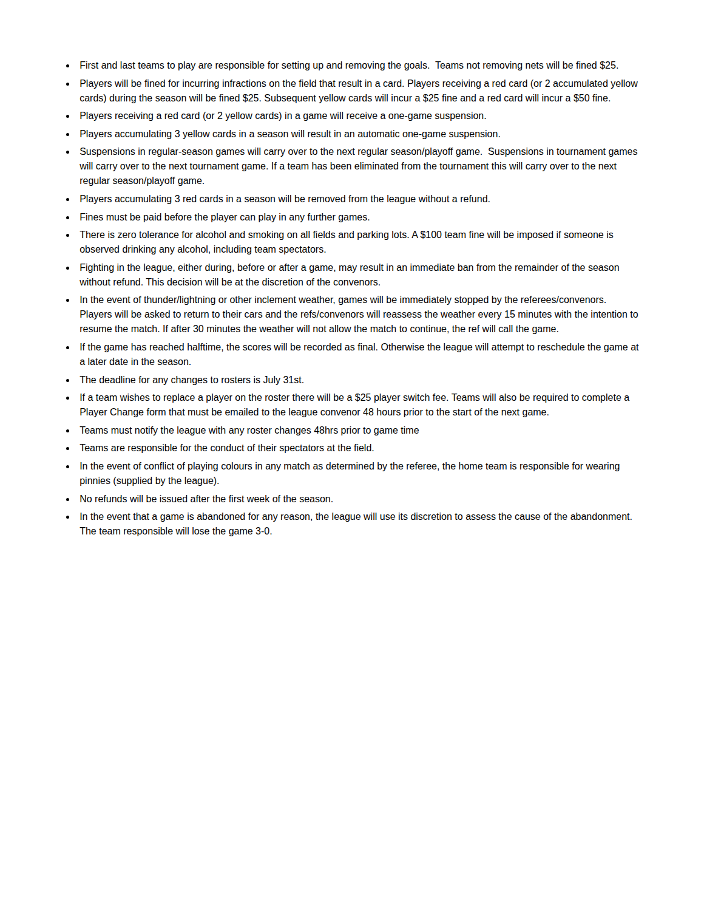First and last teams to play are responsible for setting up and removing the goals. Teams not removing nets will be fined $25.
Players will be fined for incurring infractions on the field that result in a card. Players receiving a red card (or 2 accumulated yellow cards) during the season will be fined $25. Subsequent yellow cards will incur a $25 fine and a red card will incur a $50 fine.
Players receiving a red card (or 2 yellow cards) in a game will receive a one-game suspension.
Players accumulating 3 yellow cards in a season will result in an automatic one-game suspension.
Suspensions in regular-season games will carry over to the next regular season/playoff game. Suspensions in tournament games will carry over to the next tournament game. If a team has been eliminated from the tournament this will carry over to the next regular season/playoff game.
Players accumulating 3 red cards in a season will be removed from the league without a refund.
Fines must be paid before the player can play in any further games.
There is zero tolerance for alcohol and smoking on all fields and parking lots. A $100 team fine will be imposed if someone is observed drinking any alcohol, including team spectators.
Fighting in the league, either during, before or after a game, may result in an immediate ban from the remainder of the season without refund. This decision will be at the discretion of the convenors.
In the event of thunder/lightning or other inclement weather, games will be immediately stopped by the referees/convenors. Players will be asked to return to their cars and the refs/convenors will reassess the weather every 15 minutes with the intention to resume the match. If after 30 minutes the weather will not allow the match to continue, the ref will call the game.
If the game has reached halftime, the scores will be recorded as final. Otherwise the league will attempt to reschedule the game at a later date in the season.
The deadline for any changes to rosters is July 31st.
If a team wishes to replace a player on the roster there will be a $25 player switch fee. Teams will also be required to complete a Player Change form that must be emailed to the league convenor 48 hours prior to the start of the next game.
Teams must notify the league with any roster changes 48hrs prior to game time
Teams are responsible for the conduct of their spectators at the field.
In the event of conflict of playing colours in any match as determined by the referee, the home team is responsible for wearing pinnies (supplied by the league).
No refunds will be issued after the first week of the season.
In the event that a game is abandoned for any reason, the league will use its discretion to assess the cause of the abandonment. The team responsible will lose the game 3-0.